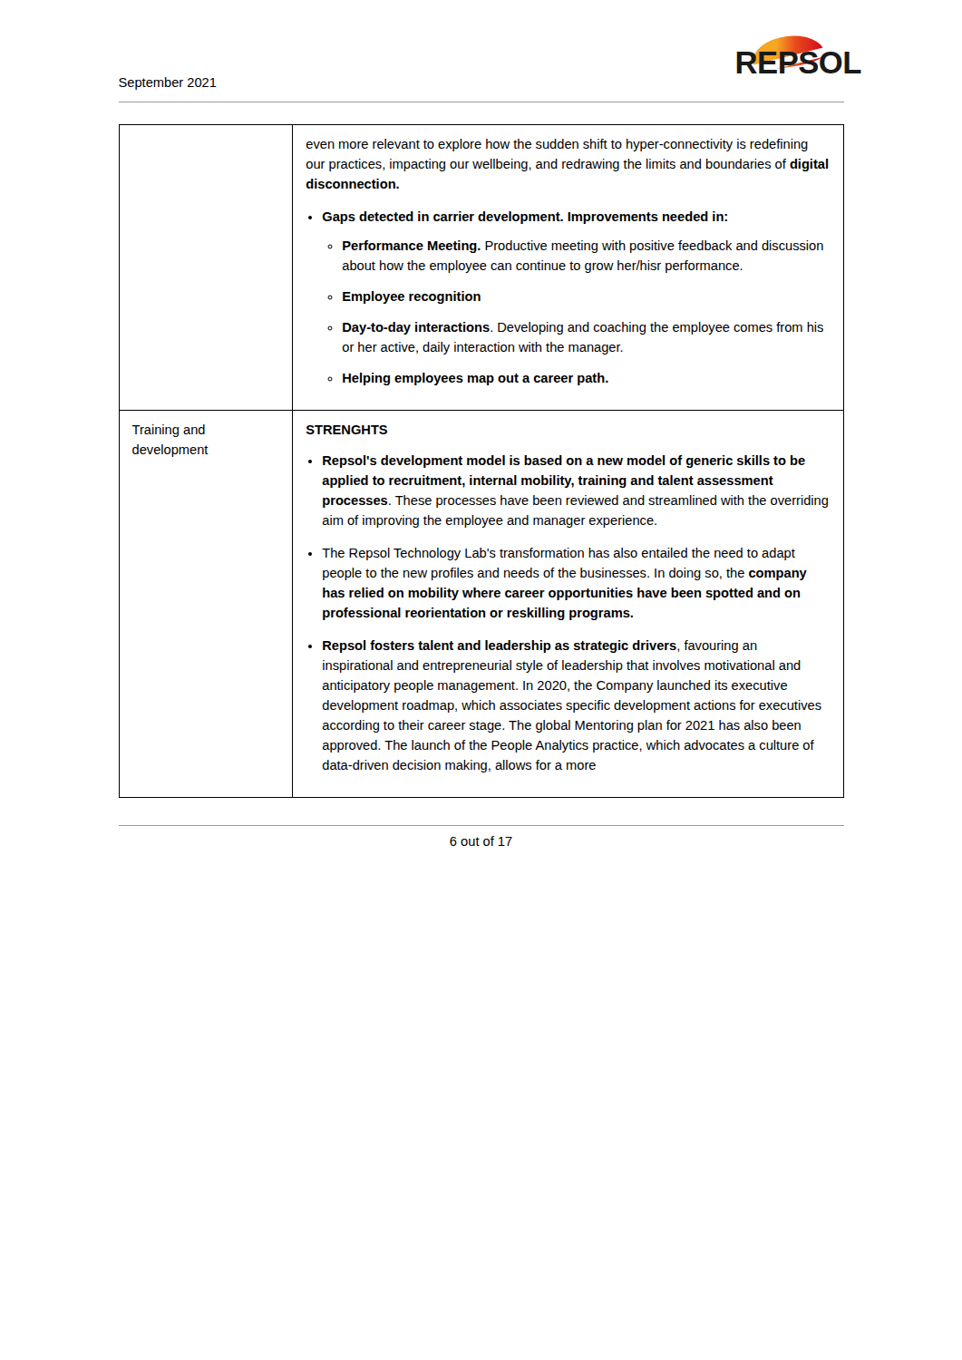September 2021
REPSOL
| | even more relevant to explore how the sudden shift to hyper-connectivity is redefining our practices, impacting our wellbeing, and redrawing the limits and boundaries of digital disconnection. Gaps detected in carrier development. Improvements needed in: Performance Meeting. Productive meeting with positive feedback and discussion about how the employee can continue to grow her/hisr performance. Employee recognition Day-to-day interactions . Developing and coaching the employee comes from his or her active, daily interaction with the manager. Helping employees map out a career path. |
| Training and development | STRENGHTS Repsol's development model is based on a new model of generic skills to be applied to recruitment, internal mobility, training and talent assessment processes . These processes have been reviewed and streamlined with the overriding aim of improving the employee and manager experience. The Repsol Technology Lab's transformation has also entailed the need to adapt people to the new profiles and needs of the businesses. In doing so, the company has relied on mobility where career opportunities have been spotted and on professional reorientation or reskilling programs. Repsol fosters talent and leadership as strategic drivers , favouring an inspirational and entrepreneurial style of leadership that involves motivational and anticipatory people management. In 2020, the Company launched its executive development roadmap, which associates specific development actions for executives according to their career stage. The global Mentoring plan for 2021 has also been approved. The launch of the People Analytics practice, which advocates a culture of data-driven decision making, allows for a more |
6 out of 17